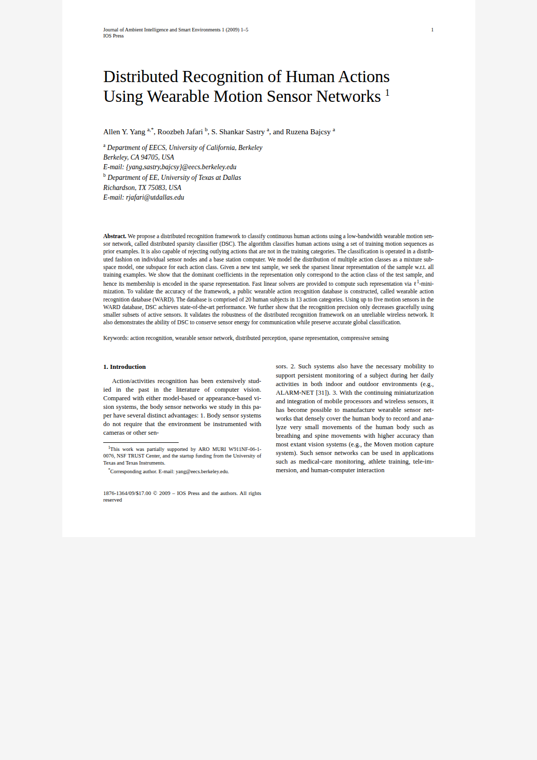Journal of Ambient Intelligence and Smart Environments 1 (2009) 1–5
IOS Press 1
Distributed Recognition of Human Actions
Using Wearable Motion Sensor Networks 1
Allen Y. Yang a,*, Roozbeh Jafari b, S. Shankar Sastry a, and Ruzena Bajcsy a
a Department of EECS, University of California, Berkeley
Berkeley, CA 94705, USA
E-mail: {yang,sastry,bajcsy}@eecs.berkeley.edu
b Department of EE, University of Texas at Dallas
Richardson, TX 75083, USA
E-mail: rjafari@utdallas.edu
Abstract. We propose a distributed recognition framework to classify continuous human actions using a low-bandwidth wearable motion sensor network, called distributed sparsity classifier (DSC). The algorithm classifies human actions using a set of training motion sequences as prior examples. It is also capable of rejecting outlying actions that are not in the training categories. The classification is operated in a distributed fashion on individual sensor nodes and a base station computer. We model the distribution of multiple action classes as a mixture subspace model, one subspace for each action class. Given a new test sample, we seek the sparsest linear representation of the sample w.r.t. all training examples. We show that the dominant coefficients in the representation only correspond to the action class of the test sample, and hence its membership is encoded in the sparse representation. Fast linear solvers are provided to compute such representation via ℓ1-minimization. To validate the accuracy of the framework, a public wearable action recognition database is constructed, called wearable action recognition database (WARD). The database is comprised of 20 human subjects in 13 action categories. Using up to five motion sensors in the WARD database, DSC achieves state-of-the-art performance. We further show that the recognition precision only decreases gracefully using smaller subsets of active sensors. It validates the robustness of the distributed recognition framework on an unreliable wireless network. It also demonstrates the ability of DSC to conserve sensor energy for communication while preserve accurate global classification.
Keywords: action recognition, wearable sensor network, distributed perception, sparse representation, compressive sensing
1. Introduction
Action/activities recognition has been extensively studied in the past in the literature of computer vision. Compared with either model-based or appearance-based vision systems, the body sensor networks we study in this paper have several distinct advantages: 1. Body sensor systems do not require that the environment be instrumented with cameras or other sen-
1This work was partially supported by ARO MURI W911NF-06-1-0076, NSF TRUST Center, and the startup funding from the University of Texas and Texas Instruments.
*Corresponding author. E-mail: yang@eecs.berkeley.edu.
1876-1364/09/$17.00 © 2009 – IOS Press and the authors. All rights reserved
sors. 2. Such systems also have the necessary mobility to support persistent monitoring of a subject during her daily activities in both indoor and outdoor environments (e.g., ALARM-NET [31]). 3. With the continuing miniaturization and integration of mobile processors and wireless sensors, it has become possible to manufacture wearable sensor networks that densely cover the human body to record and analyze very small movements of the human body such as breathing and spine movements with higher accuracy than most extant vision systems (e.g., the Moven motion capture system). Such sensor networks can be used in applications such as medical-care monitoring, athlete training, tele-immersion, and human-computer interaction